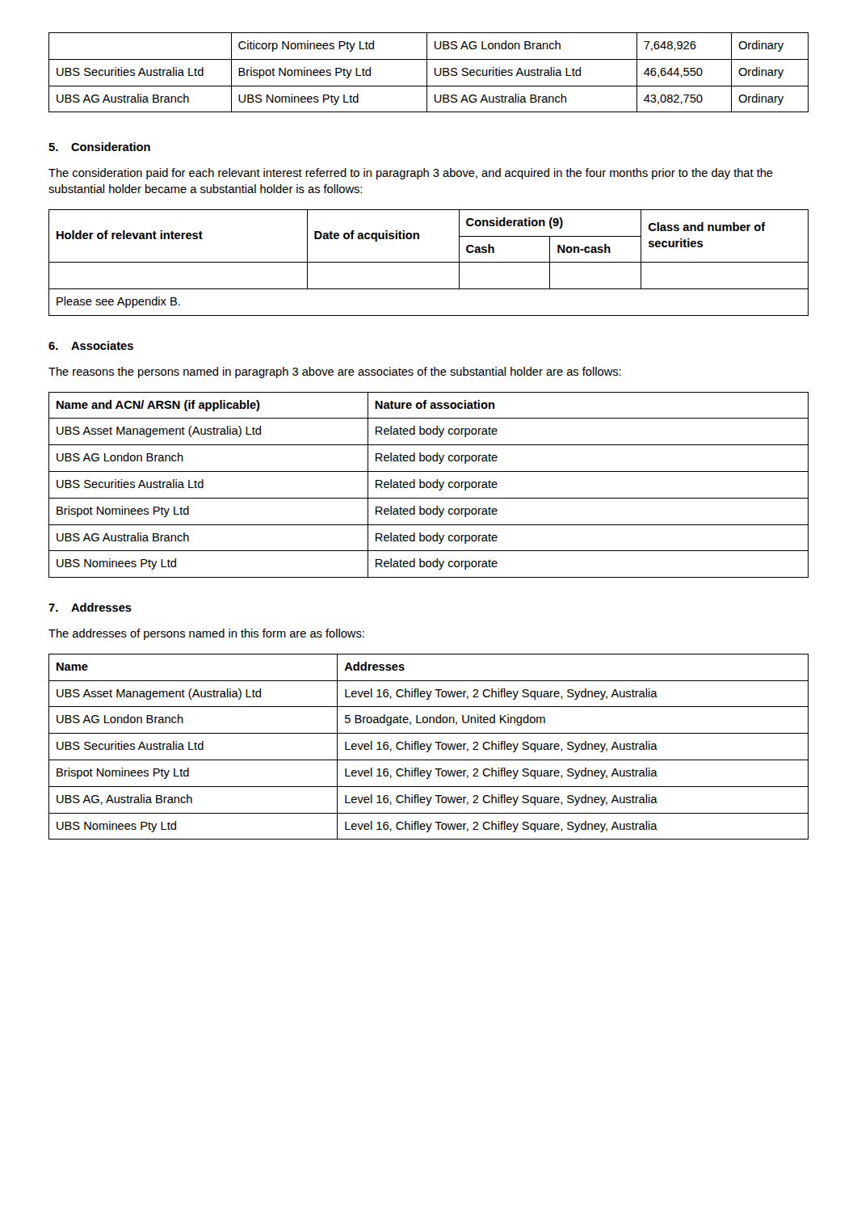| | Citicorp Nominees Pty Ltd | UBS AG London Branch | 7,648,926 | Ordinary |
| UBS Securities Australia Ltd | Brispot Nominees Pty Ltd | UBS Securities Australia Ltd | 46,644,550 | Ordinary |
| UBS AG Australia Branch | UBS Nominees Pty Ltd | UBS AG Australia Branch | 43,082,750 | Ordinary |
5. Consideration
The consideration paid for each relevant interest referred to in paragraph 3 above, and acquired in the four months prior to the day that the substantial holder became a substantial holder is as follows:
| Holder of relevant interest | Date of acquisition | Consideration (9) | Class and number of securities |
| --- | --- | --- | --- |
| Cash | Non-cash |
| Please see Appendix B. |
6. Associates
The reasons the persons named in paragraph 3 above are associates of the substantial holder are as follows:
| Name and ACN/ ARSN (if applicable) | Nature of association |
| --- | --- |
| UBS Asset Management (Australia) Ltd | Related body corporate |
| UBS AG London Branch | Related body corporate |
| UBS Securities Australia Ltd | Related body corporate |
| Brispot Nominees Pty Ltd | Related body corporate |
| UBS AG Australia Branch | Related body corporate |
| UBS Nominees Pty Ltd | Related body corporate |
7. Addresses
The addresses of persons named in this form are as follows:
| Name | Addresses |
| --- | --- |
| UBS Asset Management (Australia) Ltd | Level 16, Chifley Tower, 2 Chifley Square, Sydney, Australia |
| UBS AG London Branch | 5 Broadgate, London, United Kingdom |
| UBS Securities Australia Ltd | Level 16, Chifley Tower, 2 Chifley Square, Sydney, Australia |
| Brispot Nominees Pty Ltd | Level 16, Chifley Tower, 2 Chifley Square, Sydney, Australia |
| UBS AG, Australia Branch | Level 16, Chifley Tower, 2 Chifley Square, Sydney, Australia |
| UBS Nominees Pty Ltd | Level 16, Chifley Tower, 2 Chifley Square, Sydney, Australia |